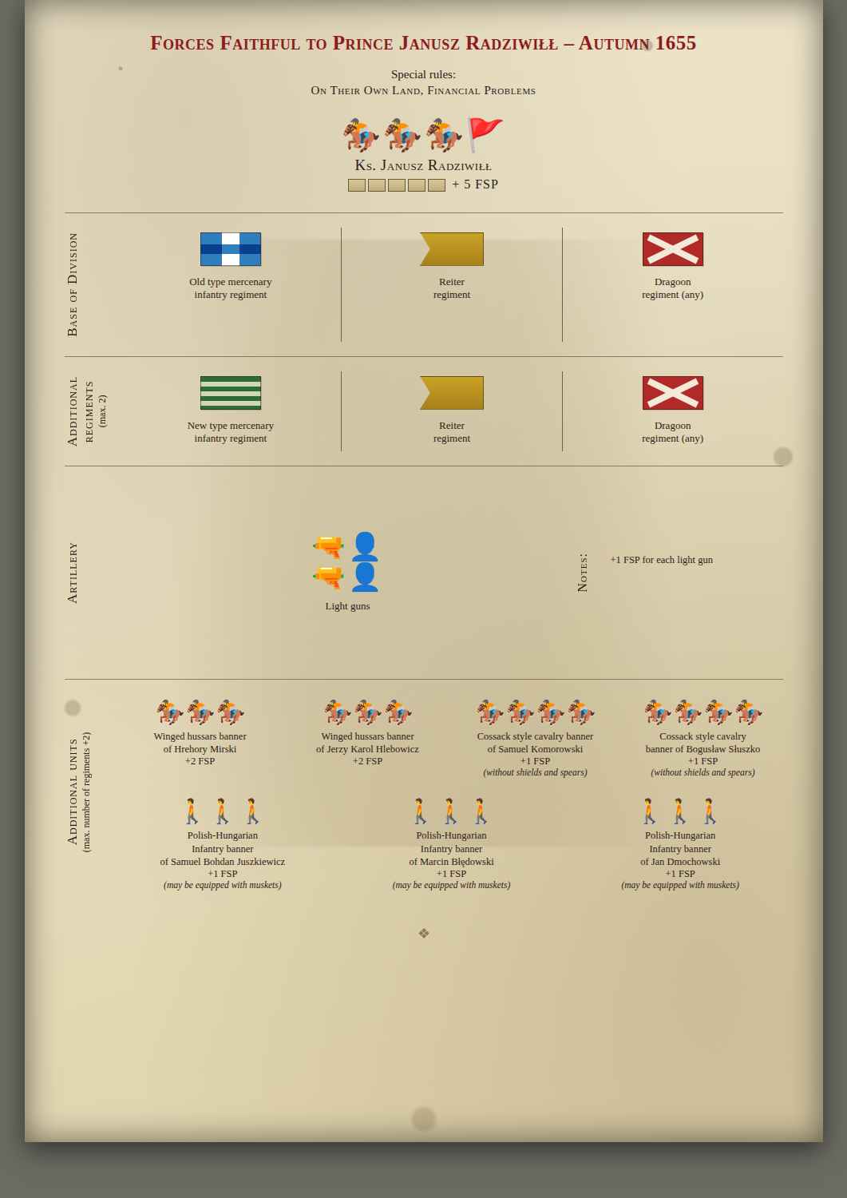Forces Faithful to Prince Janusz Radziwiłł – Autumn 1655
Special rules: On Their Own Land, Financial Problems
🏇🏇🏇🚩
Ks. Janusz Radziwiłł
+ 5 FSP
Base of Division
Old type mercenary
infantry regiment
Reiter
regiment
Dragoon
regiment (any)
Additional
regiments (max. 2)
New type mercenary
infantry regiment
Reiter
regiment
Dragoon
regiment (any)
Artillery
🔫👤
🔫👤
Light guns
Notes:
+1 FSP for each light gun
Additional units (max. number of regiments +2)
🏇🏇🏇
Winged hussars banner
of Hrehory Mirski
+2 FSP
🏇🏇🏇
Winged hussars banner
of Jerzy Karol Hlebowicz
+2 FSP
🏇🏇🏇🏇
Cossack style cavalry banner
of Samuel Komorowski
+1 FSP
(without shields and spears)
🏇🏇🏇🏇
Cossack style cavalry
banner of Bogusław Słuszko
+1 FSP
(without shields and spears)
🚶🚶🚶
Polish-Hungarian
Infantry banner
of Samuel Bohdan Juszkiewicz
+1 FSP
(may be equipped with muskets)
🚶🚶🚶
Polish-Hungarian
Infantry banner
of Marcin Błędowski
+1 FSP
(may be equipped with muskets)
🚶🚶🚶
Polish-Hungarian
Infantry banner
of Jan Dmochowski
+1 FSP
(may be equipped with muskets)
❖